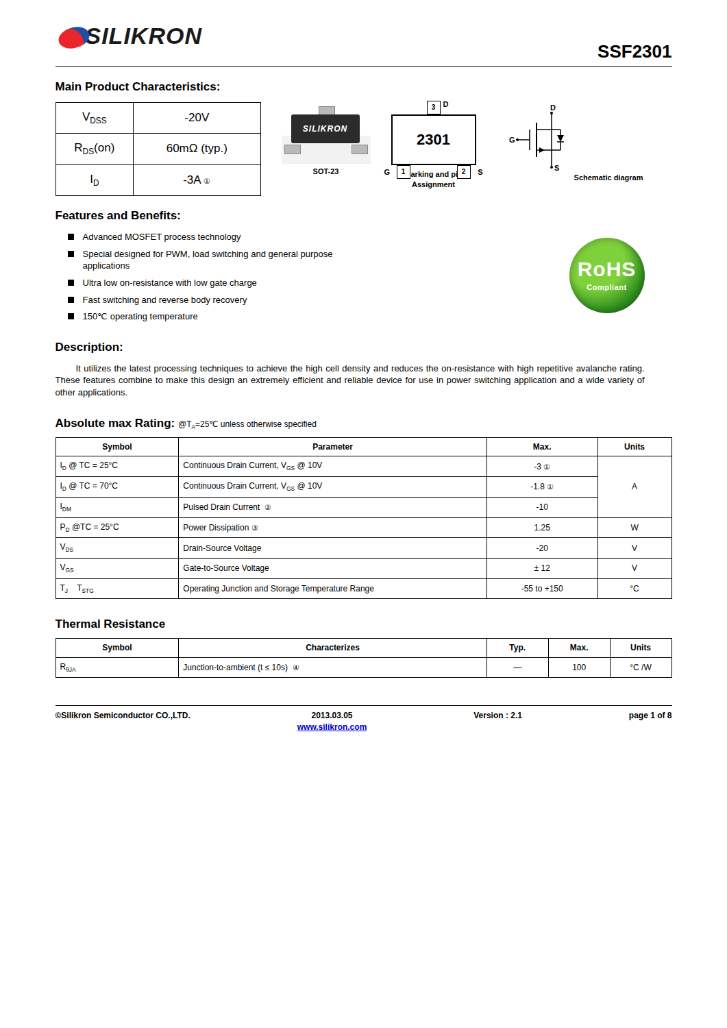SILIKRON
SSF2301
Main Product Characteristics:
| V DSS | -20V |
| R DS (on) | 60mΩ (typ.) |
| I D | -3A ① |
SILIKRON
SOT-23
2301
3
1
2
D
G
S
Marking and pin
Assignment
D G S Schematic diagram
Features and Benefits:
Advanced MOSFET process technology
Special designed for PWM, load switching and general purpose applications
Ultra low on-resistance with low gate charge
Fast switching and reverse body recovery
150℃ operating temperature
RoHS
Compliant
Description:
It utilizes the latest processing techniques to achieve the high cell density and reduces the on-resistance with high repetitive avalanche rating. These features combine to make this design an extremely efficient and reliable device for use in power switching application and a wide variety of other applications.
Absolute max Rating: @TA=25℃ unless otherwise specified
| Symbol | Parameter | Max. | Units |
| --- | --- | --- | --- |
| I D @ TC = 25°C | Continuous Drain Current, V GS @ 10V | -3 ① | A |
| I D @ TC = 70°C | Continuous Drain Current, V GS @ 10V | -1.8 ① |
| I DM | Pulsed Drain Current ② | -10 |
| P D @TC = 25°C | Power Dissipation ③ | 1.25 | W |
| V DS | Drain-Source Voltage | -20 | V |
| V GS | Gate-to-Source Voltage | ± 12 | V |
| T J T STG | Operating Junction and Storage Temperature Range | -55 to +150 | °C |
Thermal Resistance
| Symbol | Characterizes | Typ. | Max. | Units |
| --- | --- | --- | --- | --- |
| R θJA | Junction-to-ambient (t ≤ 10s) ④ | — | 100 | °C /W |
©Silikron Semiconductor CO.,LTD.
2013.03.05
www.silikron.com
Version : 2.1
page 1 of 8